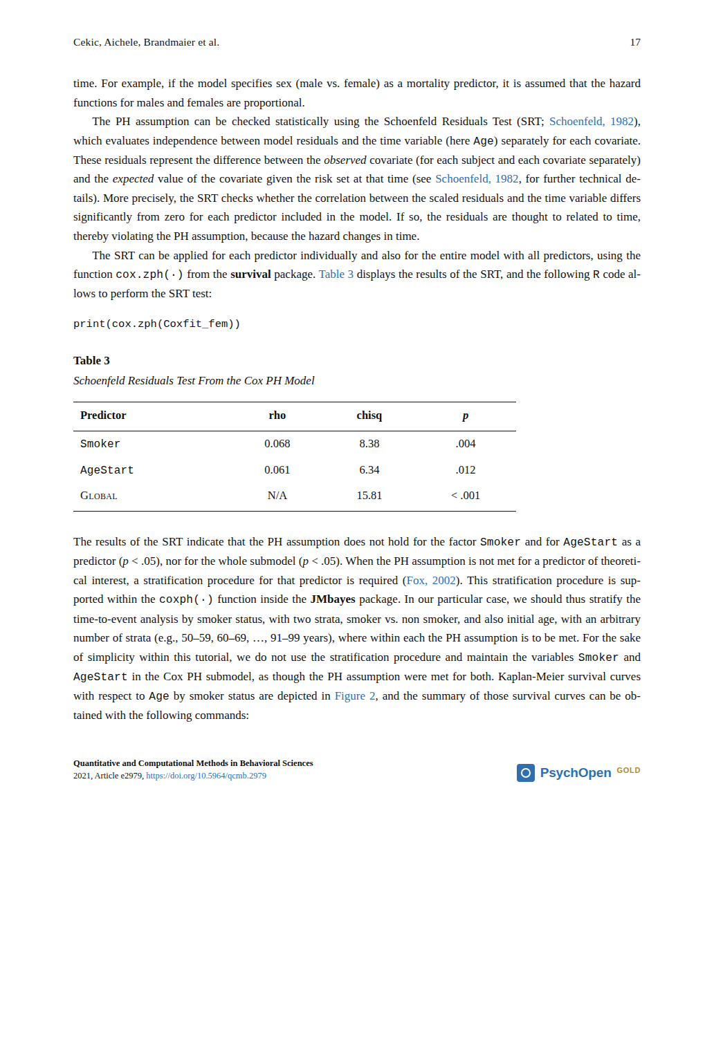Cekic, Aichele, Brandmaier et al. 17
time. For example, if the model specifies sex (male vs. female) as a mortality predictor, it is assumed that the hazard functions for males and females are proportional.
The PH assumption can be checked statistically using the Schoenfeld Residuals Test (SRT; Schoenfeld, 1982), which evaluates independence between model residuals and the time variable (here Age) separately for each covariate. These residuals represent the difference between the observed covariate (for each subject and each covariate separately) and the expected value of the covariate given the risk set at that time (see Schoenfeld, 1982, for further technical details). More precisely, the SRT checks whether the correlation between the scaled residuals and the time variable differs significantly from zero for each predictor included in the model. If so, the residuals are thought to related to time, thereby violating the PH assumption, because the hazard changes in time.
The SRT can be applied for each predictor individually and also for the entire model with all predictors, using the function cox.zph(·) from the survival package. Table 3 displays the results of the SRT, and the following R code allows to perform the SRT test:
print(cox.zph(Coxfit_fem))
Table 3
Schoenfeld Residuals Test From the Cox PH Model
| Predictor | rho | chisq | p |
| --- | --- | --- | --- |
| Smoker | 0.068 | 8.38 | .004 |
| AgeStart | 0.061 | 6.34 | .012 |
| Global | N/A | 15.81 | < .001 |
The results of the SRT indicate that the PH assumption does not hold for the factor Smoker and for AgeStart as a predictor (p < .05), nor for the whole submodel (p < .05). When the PH assumption is not met for a predictor of theoretical interest, a stratification procedure for that predictor is required (Fox, 2002). This stratification procedure is supported within the coxph(·) function inside the JMbayes package. In our particular case, we should thus stratify the time-to-event analysis by smoker status, with two strata, smoker vs. non smoker, and also initial age, with an arbitrary number of strata (e.g., 50–59, 60–69, …, 91–99 years), where within each the PH assumption is to be met. For the sake of simplicity within this tutorial, we do not use the stratification procedure and maintain the variables Smoker and AgeStart in the Cox PH submodel, as though the PH assumption were met for both. Kaplan-Meier survival curves with respect to Age by smoker status are depicted in Figure 2, and the summary of those survival curves can be obtained with the following commands:
Quantitative and Computational Methods in Behavioral Sciences
2021, Article e2979, https://doi.org/10.5964/qcmb.2979
PsychOpen GOLD